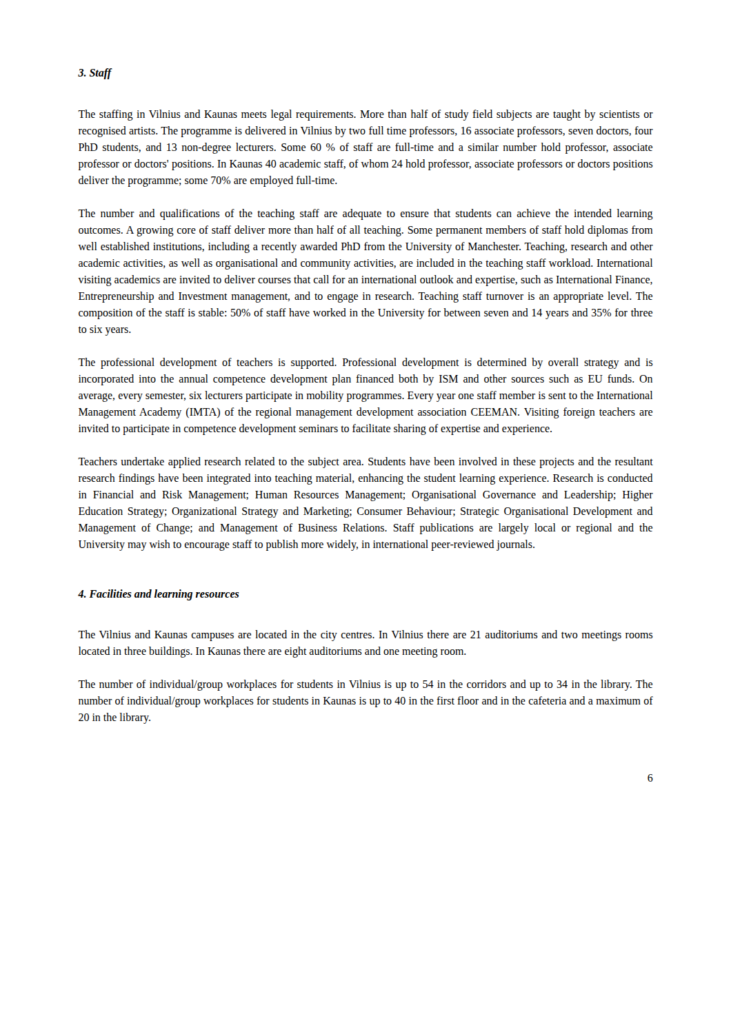3. Staff
The staffing in Vilnius and Kaunas meets legal requirements. More than half of study field subjects are taught by scientists or recognised artists. The programme is delivered in Vilnius by two full time professors, 16 associate professors, seven doctors, four PhD students, and 13 non-degree lecturers. Some 60 % of staff are full-time and a similar number hold professor, associate professor or doctors' positions. In Kaunas 40 academic staff, of whom 24 hold professor, associate professors or doctors positions deliver the programme; some 70% are employed full-time.
The number and qualifications of the teaching staff are adequate to ensure that students can achieve the intended learning outcomes. A growing core of staff deliver more than half of all teaching. Some permanent members of staff hold diplomas from well established institutions, including a recently awarded PhD from the University of Manchester. Teaching, research and other academic activities, as well as organisational and community activities, are included in the teaching staff workload. International visiting academics are invited to deliver courses that call for an international outlook and expertise, such as International Finance, Entrepreneurship and Investment management, and to engage in research. Teaching staff turnover is an appropriate level. The composition of the staff is stable: 50% of staff have worked in the University for between seven and 14 years and 35% for three to six years.
The professional development of teachers is supported. Professional development is determined by overall strategy and is incorporated into the annual competence development plan financed both by ISM and other sources such as EU funds. On average, every semester, six lecturers participate in mobility programmes. Every year one staff member is sent to the International Management Academy (IMTA) of the regional management development association CEEMAN. Visiting foreign teachers are invited to participate in competence development seminars to facilitate sharing of expertise and experience.
Teachers undertake applied research related to the subject area. Students have been involved in these projects and the resultant research findings have been integrated into teaching material, enhancing the student learning experience. Research is conducted in Financial and Risk Management; Human Resources Management; Organisational Governance and Leadership; Higher Education Strategy; Organizational Strategy and Marketing; Consumer Behaviour; Strategic Organisational Development and Management of Change; and Management of Business Relations. Staff publications are largely local or regional and the University may wish to encourage staff to publish more widely, in international peer-reviewed journals.
4. Facilities and learning resources
The Vilnius and Kaunas campuses are located in the city centres. In Vilnius there are 21 auditoriums and two meetings rooms located in three buildings. In Kaunas there are eight auditoriums and one meeting room.
The number of individual/group workplaces for students in Vilnius is up to 54 in the corridors and up to 34 in the library. The number of individual/group workplaces for students in Kaunas is up to 40 in the first floor and in the cafeteria and a maximum of 20 in the library.
6